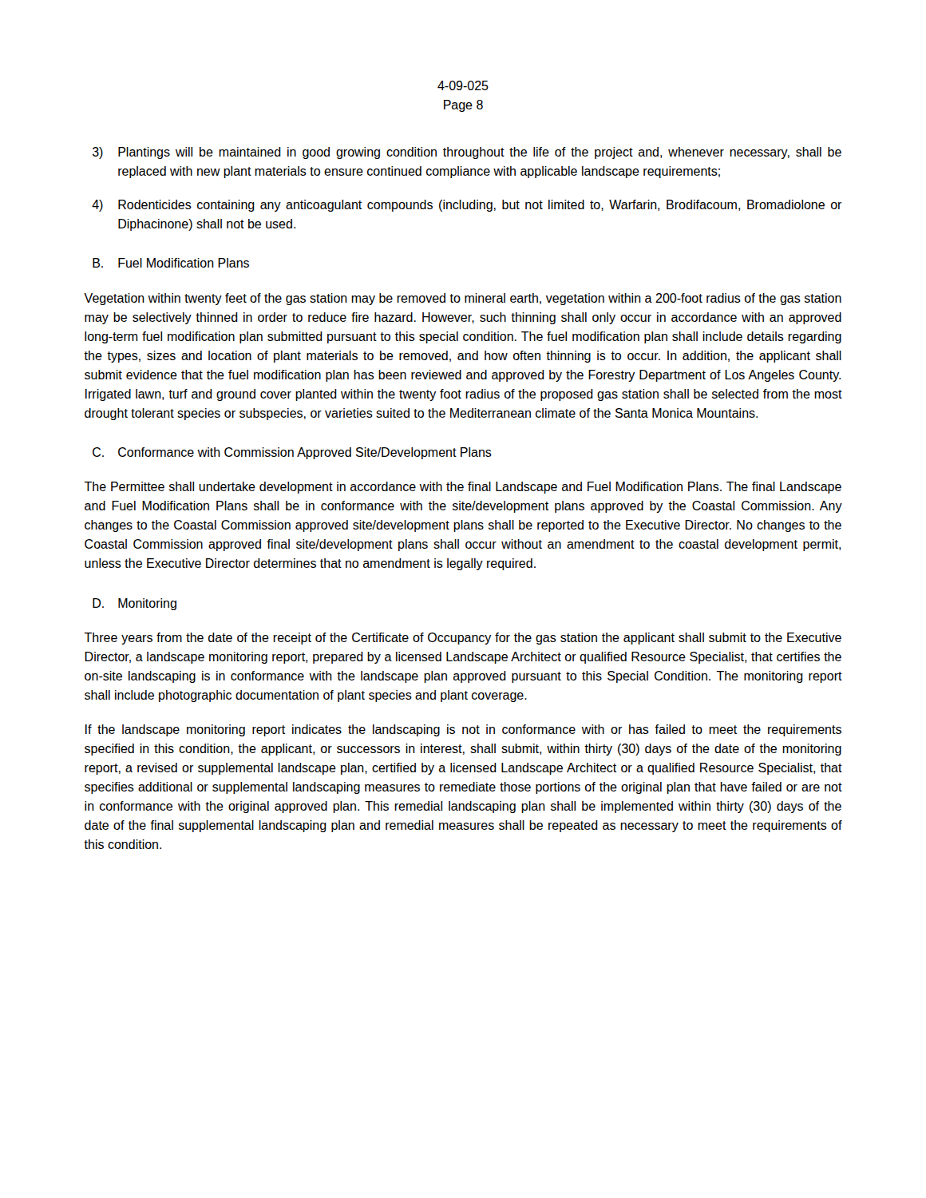4-09-025 Page 8
3) Plantings will be maintained in good growing condition throughout the life of the project and, whenever necessary, shall be replaced with new plant materials to ensure continued compliance with applicable landscape requirements;
4) Rodenticides containing any anticoagulant compounds (including, but not limited to, Warfarin, Brodifacoum, Bromadiolone or Diphacinone) shall not be used.
B. Fuel Modification Plans
Vegetation within twenty feet of the gas station may be removed to mineral earth, vegetation within a 200-foot radius of the gas station may be selectively thinned in order to reduce fire hazard. However, such thinning shall only occur in accordance with an approved long-term fuel modification plan submitted pursuant to this special condition. The fuel modification plan shall include details regarding the types, sizes and location of plant materials to be removed, and how often thinning is to occur. In addition, the applicant shall submit evidence that the fuel modification plan has been reviewed and approved by the Forestry Department of Los Angeles County. Irrigated lawn, turf and ground cover planted within the twenty foot radius of the proposed gas station shall be selected from the most drought tolerant species or subspecies, or varieties suited to the Mediterranean climate of the Santa Monica Mountains.
C. Conformance with Commission Approved Site/Development Plans
The Permittee shall undertake development in accordance with the final Landscape and Fuel Modification Plans. The final Landscape and Fuel Modification Plans shall be in conformance with the site/development plans approved by the Coastal Commission. Any changes to the Coastal Commission approved site/development plans shall be reported to the Executive Director. No changes to the Coastal Commission approved final site/development plans shall occur without an amendment to the coastal development permit, unless the Executive Director determines that no amendment is legally required.
D. Monitoring
Three years from the date of the receipt of the Certificate of Occupancy for the gas station the applicant shall submit to the Executive Director, a landscape monitoring report, prepared by a licensed Landscape Architect or qualified Resource Specialist, that certifies the on-site landscaping is in conformance with the landscape plan approved pursuant to this Special Condition. The monitoring report shall include photographic documentation of plant species and plant coverage.
If the landscape monitoring report indicates the landscaping is not in conformance with or has failed to meet the requirements specified in this condition, the applicant, or successors in interest, shall submit, within thirty (30) days of the date of the monitoring report, a revised or supplemental landscape plan, certified by a licensed Landscape Architect or a qualified Resource Specialist, that specifies additional or supplemental landscaping measures to remediate those portions of the original plan that have failed or are not in conformance with the original approved plan. This remedial landscaping plan shall be implemented within thirty (30) days of the date of the final supplemental landscaping plan and remedial measures shall be repeated as necessary to meet the requirements of this condition.